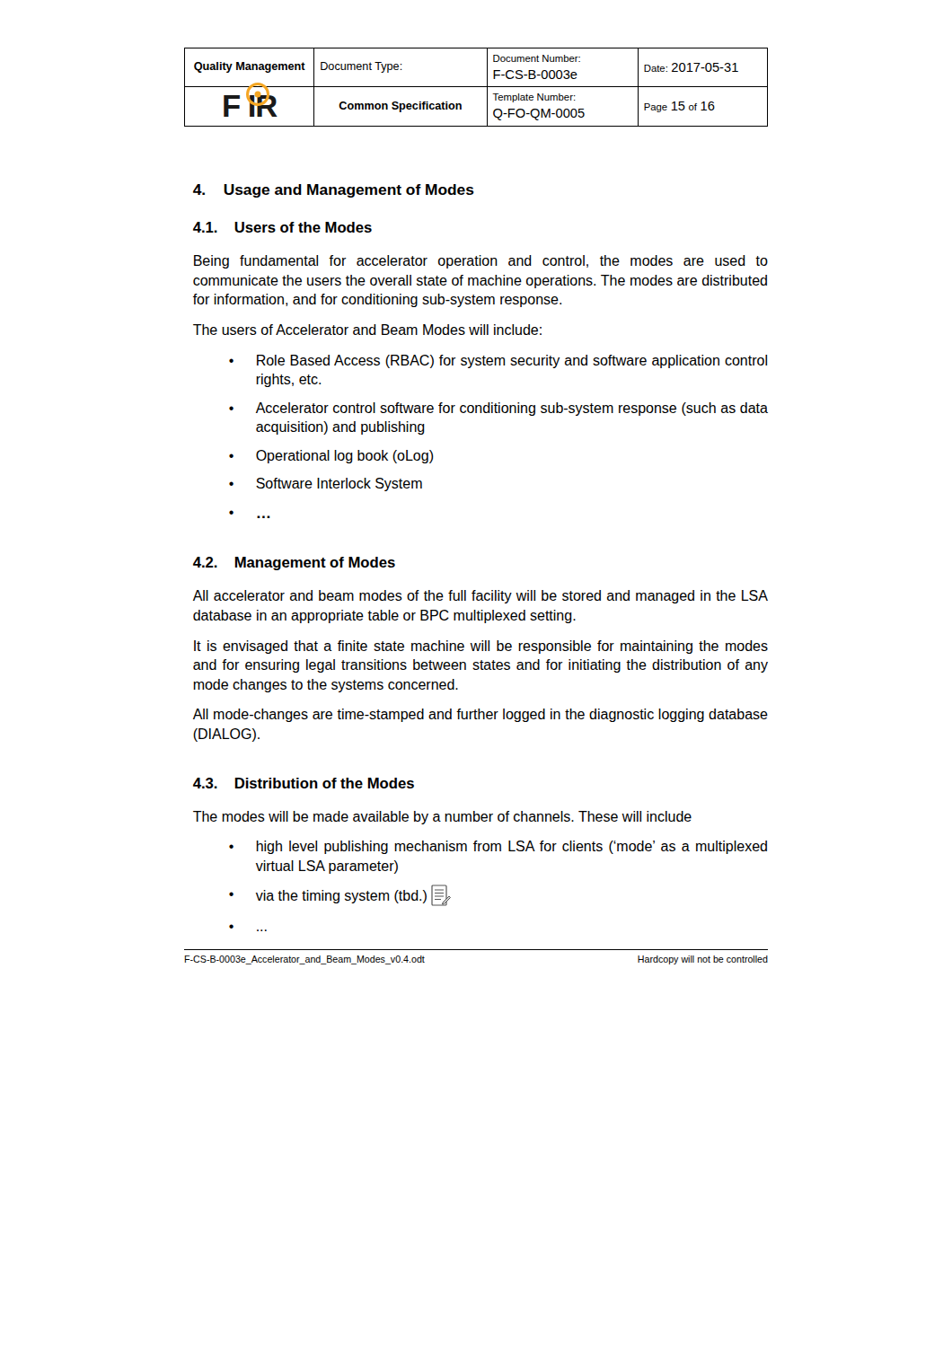| Quality Management | Document Type: | Document Number: F-CS-B-0003e | Date: 2017-05-31 |
| F IR | Common Specification | Template Number: Q-FO-QM-0005 | Page 15 of 16 |
4. Usage and Management of Modes
4.1. Users of the Modes
Being fundamental for accelerator operation and control, the modes are used to communicate the users the overall state of machine operations. The modes are distributed for information, and for conditioning sub-system response.
The users of Accelerator and Beam Modes will include:
Role Based Access (RBAC) for system security and software application control rights, etc.
Accelerator control software for conditioning sub-system response (such as data acquisition) and publishing
Operational log book (oLog)
Software Interlock System
…
4.2. Management of Modes
All accelerator and beam modes of the full facility will be stored and managed in the LSA database in an appropriate table or BPC multiplexed setting.
It is envisaged that a finite state machine will be responsible for maintaining the modes and for ensuring legal transitions between states and for initiating the distribution of any mode changes to the systems concerned.
All mode-changes are time-stamped and further logged in the diagnostic logging database (DIALOG).
4.3. Distribution of the Modes
The modes will be made available by a number of channels. These will include
high level publishing mechanism from LSA for clients (‘mode’ as a multiplexed virtual LSA parameter)
via the timing system (tbd.)
...
F-CS-B-0003e_Accelerator_and_Beam_Modes_v0.4.odt Hardcopy will not be controlled